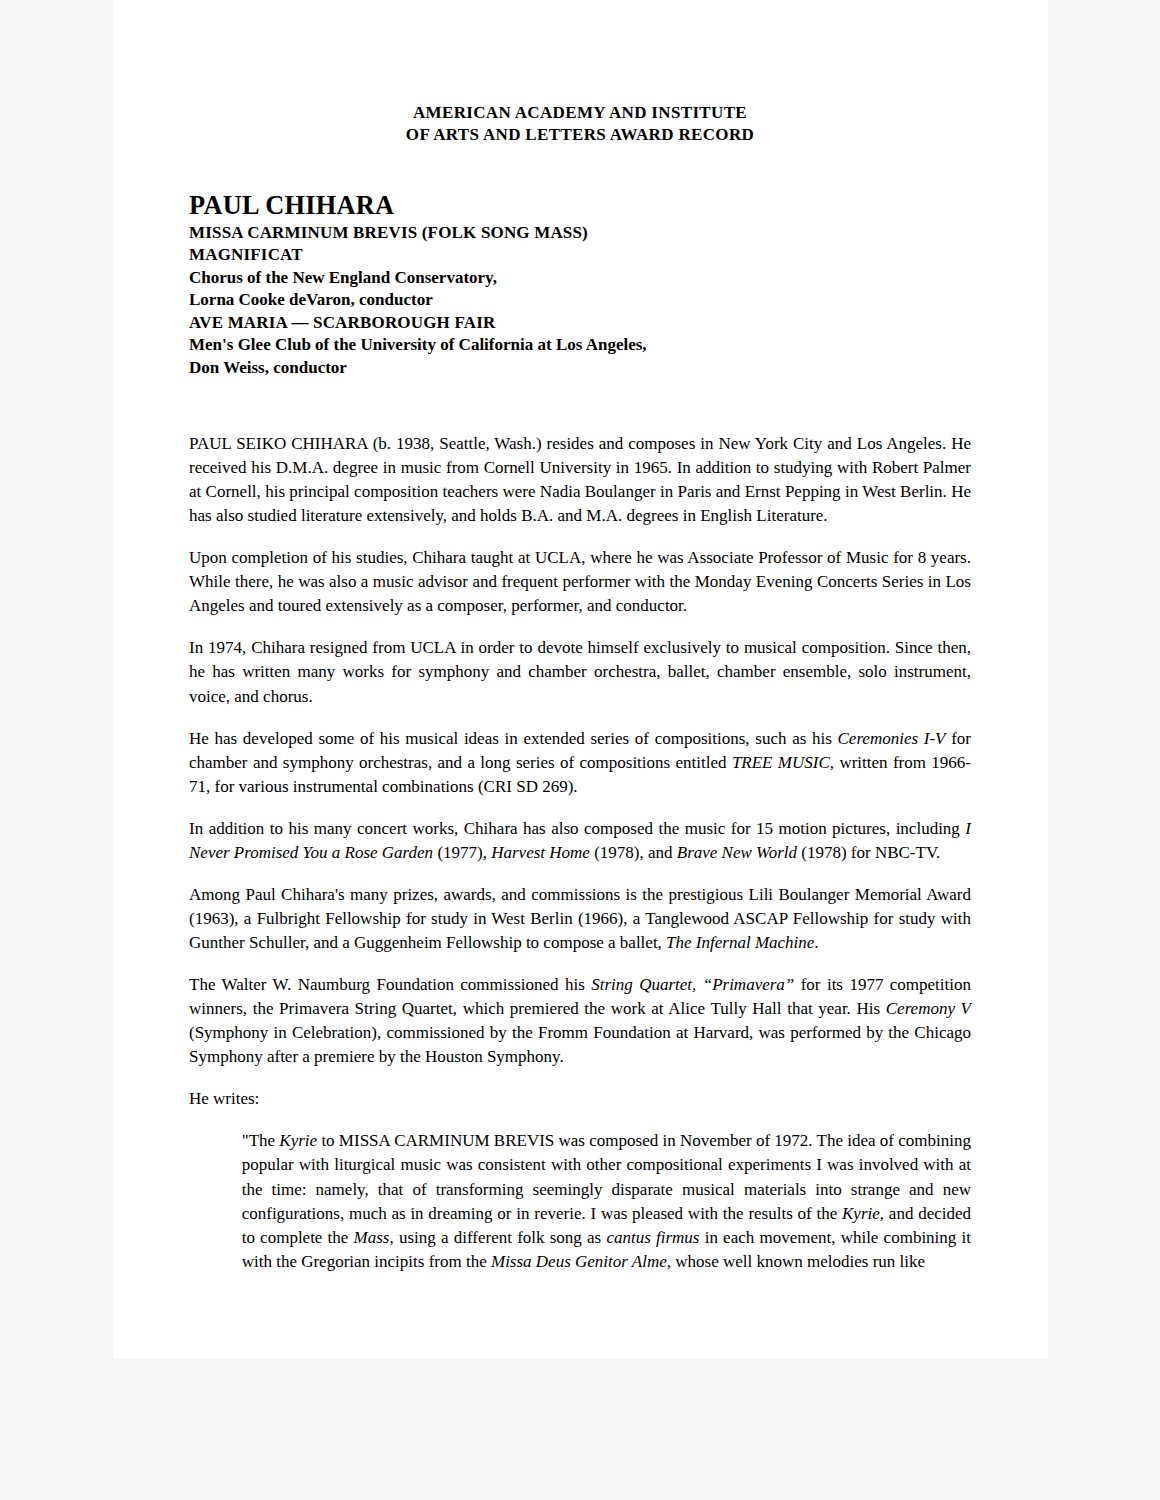AMERICAN ACADEMY AND INSTITUTE OF ARTS AND LETTERS AWARD RECORD
PAUL CHIHARA
MISSA CARMINUM BREVIS (FOLK SONG MASS) MAGNIFICAT Chorus of the New England Conservatory, Lorna Cooke deVaron, conductor AVE MARIA — SCARBOROUGH FAIR Men's Glee Club of the University of California at Los Angeles, Don Weiss, conductor
PAUL SEIKO CHIHARA (b. 1938, Seattle, Wash.) resides and composes in New York City and Los Angeles. He received his D.M.A. degree in music from Cornell University in 1965. In addition to studying with Robert Palmer at Cornell, his principal composition teachers were Nadia Boulanger in Paris and Ernst Pepping in West Berlin. He has also studied literature extensively, and holds B.A. and M.A. degrees in English Literature.
Upon completion of his studies, Chihara taught at UCLA, where he was Associate Professor of Music for 8 years. While there, he was also a music advisor and frequent performer with the Monday Evening Concerts Series in Los Angeles and toured extensively as a composer, performer, and conductor.
In 1974, Chihara resigned from UCLA in order to devote himself exclusively to musical composition. Since then, he has written many works for symphony and chamber orchestra, ballet, chamber ensemble, solo instrument, voice, and chorus.
He has developed some of his musical ideas in extended series of compositions, such as his Ceremonies I-V for chamber and symphony orchestras, and a long series of compositions entitled TREE MUSIC, written from 1966-71, for various instrumental combinations (CRI SD 269).
In addition to his many concert works, Chihara has also composed the music for 15 motion pictures, including I Never Promised You a Rose Garden (1977), Harvest Home (1978), and Brave New World (1978) for NBC-TV.
Among Paul Chihara's many prizes, awards, and commissions is the prestigious Lili Boulanger Memorial Award (1963), a Fulbright Fellowship for study in West Berlin (1966), a Tanglewood ASCAP Fellowship for study with Gunther Schuller, and a Guggenheim Fellowship to compose a ballet, The Infernal Machine.
The Walter W. Naumburg Foundation commissioned his String Quartet, “Primavera” for its 1977 competition winners, the Primavera String Quartet, which premiered the work at Alice Tully Hall that year. His Ceremony V (Symphony in Celebration), commissioned by the Fromm Foundation at Harvard, was performed by the Chicago Symphony after a premiere by the Houston Symphony.
He writes:
"The Kyrie to MISSA CARMINUM BREVIS was composed in November of 1972. The idea of combining popular with liturgical music was consistent with other compositional experiments I was involved with at the time: namely, that of transforming seemingly disparate musical materials into strange and new configurations, much as in dreaming or in reverie. I was pleased with the results of the Kyrie, and decided to complete the Mass, using a different folk song as cantus firmus in each movement, while combining it with the Gregorian incipits from the Missa Deus Genitor Alme, whose well known melodies run like